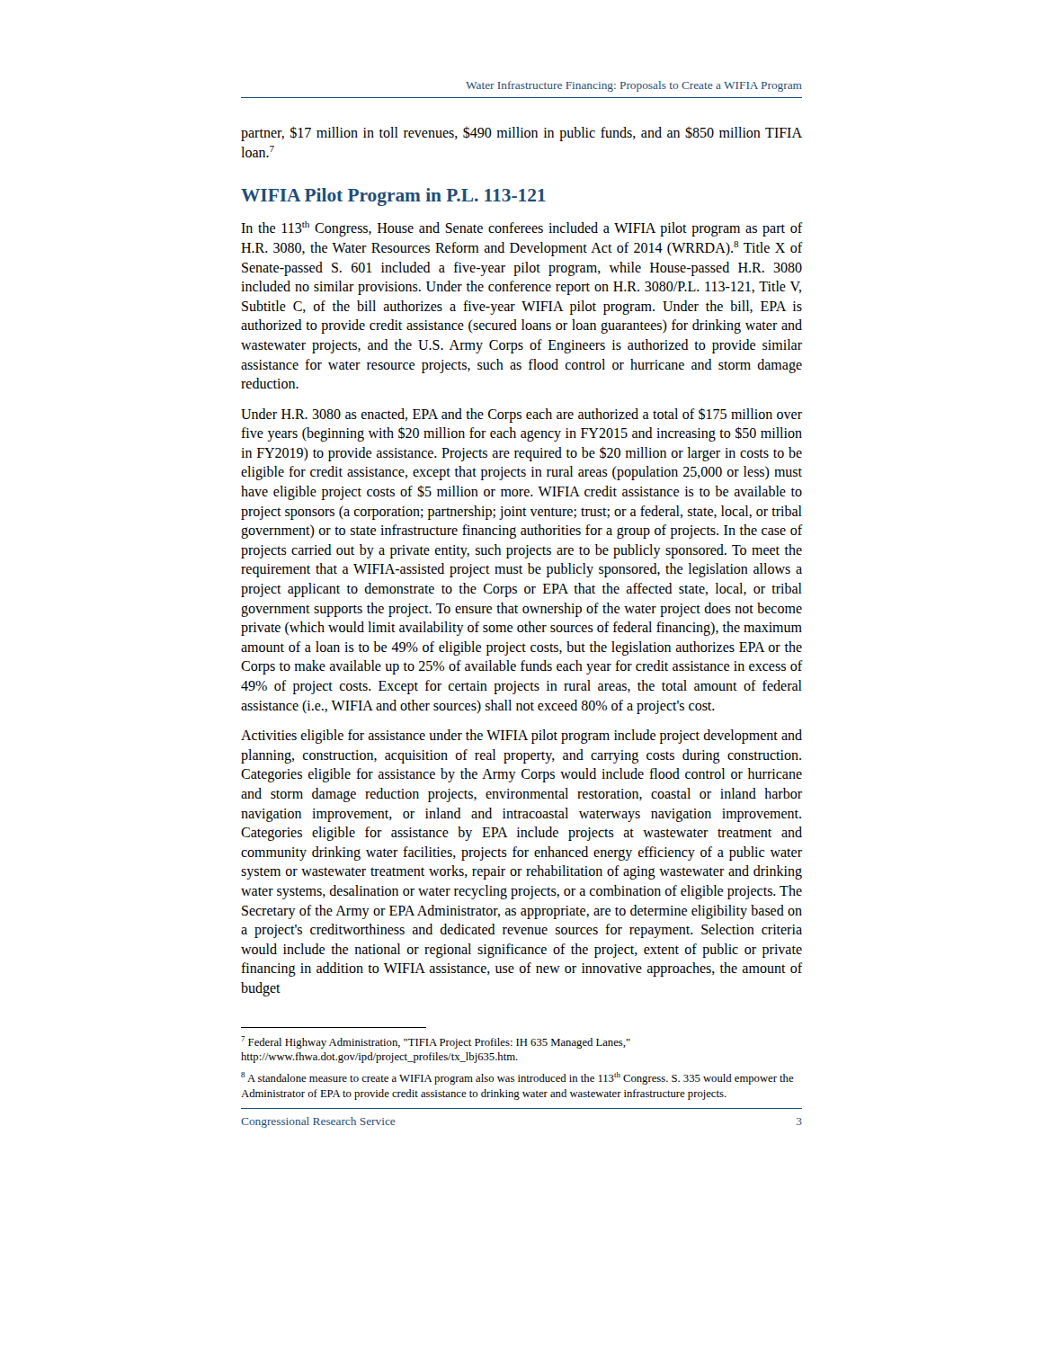Water Infrastructure Financing: Proposals to Create a WIFIA Program
partner, $17 million in toll revenues, $490 million in public funds, and an $850 million TIFIA loan.7
WIFIA Pilot Program in P.L. 113-121
In the 113th Congress, House and Senate conferees included a WIFIA pilot program as part of H.R. 3080, the Water Resources Reform and Development Act of 2014 (WRRDA).8 Title X of Senate-passed S. 601 included a five-year pilot program, while House-passed H.R. 3080 included no similar provisions. Under the conference report on H.R. 3080/P.L. 113-121, Title V, Subtitle C, of the bill authorizes a five-year WIFIA pilot program. Under the bill, EPA is authorized to provide credit assistance (secured loans or loan guarantees) for drinking water and wastewater projects, and the U.S. Army Corps of Engineers is authorized to provide similar assistance for water resource projects, such as flood control or hurricane and storm damage reduction.
Under H.R. 3080 as enacted, EPA and the Corps each are authorized a total of $175 million over five years (beginning with $20 million for each agency in FY2015 and increasing to $50 million in FY2019) to provide assistance. Projects are required to be $20 million or larger in costs to be eligible for credit assistance, except that projects in rural areas (population 25,000 or less) must have eligible project costs of $5 million or more. WIFIA credit assistance is to be available to project sponsors (a corporation; partnership; joint venture; trust; or a federal, state, local, or tribal government) or to state infrastructure financing authorities for a group of projects. In the case of projects carried out by a private entity, such projects are to be publicly sponsored. To meet the requirement that a WIFIA-assisted project must be publicly sponsored, the legislation allows a project applicant to demonstrate to the Corps or EPA that the affected state, local, or tribal government supports the project. To ensure that ownership of the water project does not become private (which would limit availability of some other sources of federal financing), the maximum amount of a loan is to be 49% of eligible project costs, but the legislation authorizes EPA or the Corps to make available up to 25% of available funds each year for credit assistance in excess of 49% of project costs. Except for certain projects in rural areas, the total amount of federal assistance (i.e., WIFIA and other sources) shall not exceed 80% of a project's cost.
Activities eligible for assistance under the WIFIA pilot program include project development and planning, construction, acquisition of real property, and carrying costs during construction. Categories eligible for assistance by the Army Corps would include flood control or hurricane and storm damage reduction projects, environmental restoration, coastal or inland harbor navigation improvement, or inland and intracoastal waterways navigation improvement. Categories eligible for assistance by EPA include projects at wastewater treatment and community drinking water facilities, projects for enhanced energy efficiency of a public water system or wastewater treatment works, repair or rehabilitation of aging wastewater and drinking water systems, desalination or water recycling projects, or a combination of eligible projects. The Secretary of the Army or EPA Administrator, as appropriate, are to determine eligibility based on a project's creditworthiness and dedicated revenue sources for repayment. Selection criteria would include the national or regional significance of the project, extent of public or private financing in addition to WIFIA assistance, use of new or innovative approaches, the amount of budget
7 Federal Highway Administration, "TIFIA Project Profiles: IH 635 Managed Lanes," http://www.fhwa.dot.gov/ipd/project_profiles/tx_lbj635.htm.
8 A standalone measure to create a WIFIA program also was introduced in the 113th Congress. S. 335 would empower the Administrator of EPA to provide credit assistance to drinking water and wastewater infrastructure projects.
Congressional Research Service 3